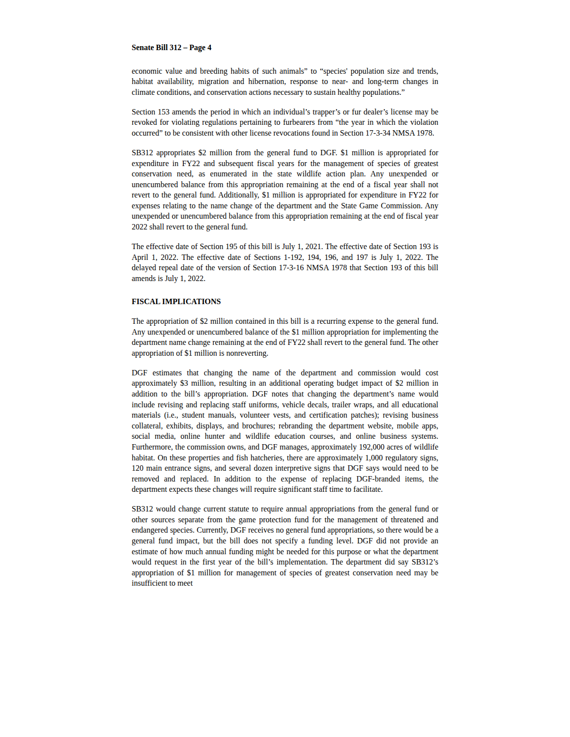Senate Bill 312 – Page 4
economic value and breeding habits of such animals” to “species' population size and trends, habitat availability, migration and hibernation, response to near- and long-term changes in climate conditions, and conservation actions necessary to sustain healthy populations.”
Section 153 amends the period in which an individual’s trapper’s or fur dealer’s license may be revoked for violating regulations pertaining to furbearers from “the year in which the violation occurred” to be consistent with other license revocations found in Section 17-3-34 NMSA 1978.
SB312 appropriates $2 million from the general fund to DGF. $1 million is appropriated for expenditure in FY22 and subsequent fiscal years for the management of species of greatest conservation need, as enumerated in the state wildlife action plan. Any unexpended or unencumbered balance from this appropriation remaining at the end of a fiscal year shall not revert to the general fund. Additionally, $1 million is appropriated for expenditure in FY22 for expenses relating to the name change of the department and the State Game Commission. Any unexpended or unencumbered balance from this appropriation remaining at the end of fiscal year 2022 shall revert to the general fund.
The effective date of Section 195 of this bill is July 1, 2021. The effective date of Section 193 is April 1, 2022. The effective date of Sections 1-192, 194, 196, and 197 is July 1, 2022. The delayed repeal date of the version of Section 17-3-16 NMSA 1978 that Section 193 of this bill amends is July 1, 2022.
FISCAL IMPLICATIONS
The appropriation of $2 million contained in this bill is a recurring expense to the general fund. Any unexpended or unencumbered balance of the $1 million appropriation for implementing the department name change remaining at the end of FY22 shall revert to the general fund. The other appropriation of $1 million is nonreverting.
DGF estimates that changing the name of the department and commission would cost approximately $3 million, resulting in an additional operating budget impact of $2 million in addition to the bill’s appropriation. DGF notes that changing the department’s name would include revising and replacing staff uniforms, vehicle decals, trailer wraps, and all educational materials (i.e., student manuals, volunteer vests, and certification patches); revising business collateral, exhibits, displays, and brochures; rebranding the department website, mobile apps, social media, online hunter and wildlife education courses, and online business systems. Furthermore, the commission owns, and DGF manages, approximately 192,000 acres of wildlife habitat. On these properties and fish hatcheries, there are approximately 1,000 regulatory signs, 120 main entrance signs, and several dozen interpretive signs that DGF says would need to be removed and replaced. In addition to the expense of replacing DGF-branded items, the department expects these changes will require significant staff time to facilitate.
SB312 would change current statute to require annual appropriations from the general fund or other sources separate from the game protection fund for the management of threatened and endangered species. Currently, DGF receives no general fund appropriations, so there would be a general fund impact, but the bill does not specify a funding level. DGF did not provide an estimate of how much annual funding might be needed for this purpose or what the department would request in the first year of the bill’s implementation. The department did say SB312’s appropriation of $1 million for management of species of greatest conservation need may be insufficient to meet